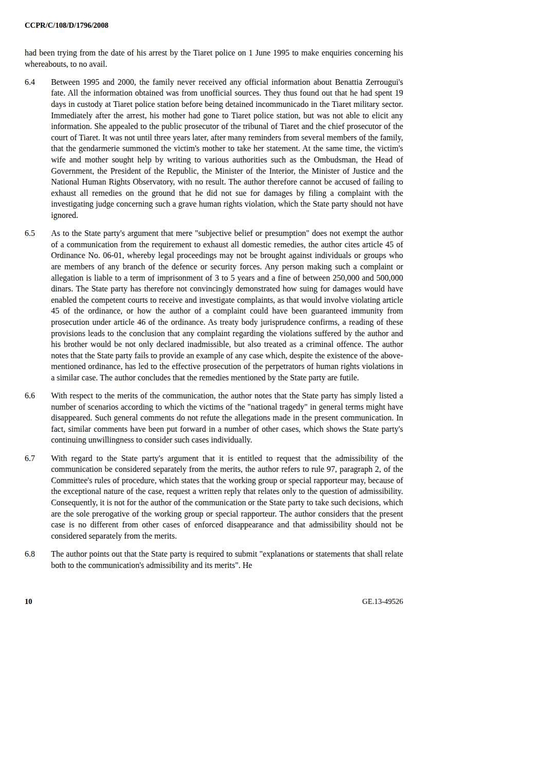CCPR/C/108/D/1796/2008
had been trying from the date of his arrest by the Tiaret police on 1 June 1995 to make enquiries concerning his whereabouts, to no avail.
6.4
Between 1995 and 2000, the family never received any official information about Benattia Zerrougui's fate. All the information obtained was from unofficial sources. They thus found out that he had spent 19 days in custody at Tiaret police station before being detained incommunicado in the Tiaret military sector. Immediately after the arrest, his mother had gone to Tiaret police station, but was not able to elicit any information. She appealed to the public prosecutor of the tribunal of Tiaret and the chief prosecutor of the court of Tiaret. It was not until three years later, after many reminders from several members of the family, that the gendarmerie summoned the victim's mother to take her statement. At the same time, the victim's wife and mother sought help by writing to various authorities such as the Ombudsman, the Head of Government, the President of the Republic, the Minister of the Interior, the Minister of Justice and the National Human Rights Observatory, with no result. The author therefore cannot be accused of failing to exhaust all remedies on the ground that he did not sue for damages by filing a complaint with the investigating judge concerning such a grave human rights violation, which the State party should not have ignored.
6.5
As to the State party's argument that mere "subjective belief or presumption" does not exempt the author of a communication from the requirement to exhaust all domestic remedies, the author cites article 45 of Ordinance No. 06-01, whereby legal proceedings may not be brought against individuals or groups who are members of any branch of the defence or security forces. Any person making such a complaint or allegation is liable to a term of imprisonment of 3 to 5 years and a fine of between 250,000 and 500,000 dinars. The State party has therefore not convincingly demonstrated how suing for damages would have enabled the competent courts to receive and investigate complaints, as that would involve violating article 45 of the ordinance, or how the author of a complaint could have been guaranteed immunity from prosecution under article 46 of the ordinance. As treaty body jurisprudence confirms, a reading of these provisions leads to the conclusion that any complaint regarding the violations suffered by the author and his brother would be not only declared inadmissible, but also treated as a criminal offence. The author notes that the State party fails to provide an example of any case which, despite the existence of the above-mentioned ordinance, has led to the effective prosecution of the perpetrators of human rights violations in a similar case. The author concludes that the remedies mentioned by the State party are futile.
6.6
With respect to the merits of the communication, the author notes that the State party has simply listed a number of scenarios according to which the victims of the "national tragedy" in general terms might have disappeared. Such general comments do not refute the allegations made in the present communication. In fact, similar comments have been put forward in a number of other cases, which shows the State party's continuing unwillingness to consider such cases individually.
6.7
With regard to the State party's argument that it is entitled to request that the admissibility of the communication be considered separately from the merits, the author refers to rule 97, paragraph 2, of the Committee's rules of procedure, which states that the working group or special rapporteur may, because of the exceptional nature of the case, request a written reply that relates only to the question of admissibility. Consequently, it is not for the author of the communication or the State party to take such decisions, which are the sole prerogative of the working group or special rapporteur. The author considers that the present case is no different from other cases of enforced disappearance and that admissibility should not be considered separately from the merits.
6.8
The author points out that the State party is required to submit "explanations or statements that shall relate both to the communication's admissibility and its merits". He
10 GE.13-49526